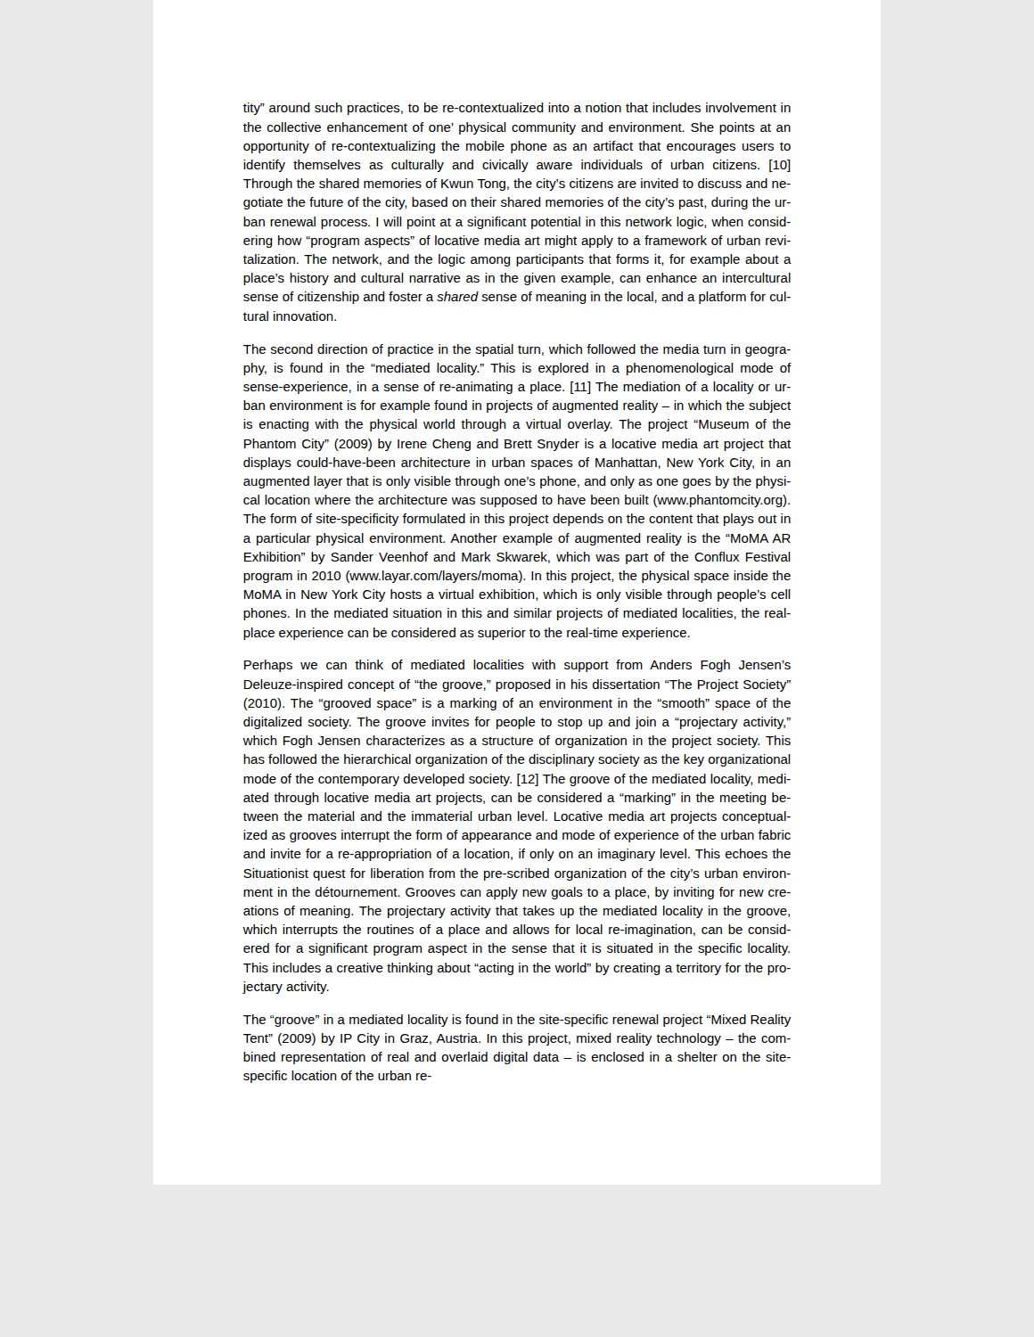tity” around such practices, to be re-contextualized into a notion that includes involvement in the collective enhancement of one’ physical community and environment. She points at an opportunity of re-contextualizing the mobile phone as an artifact that encourages users to identify themselves as culturally and civically aware individuals of urban citizens. [10] Through the shared memories of Kwun Tong, the city’s citizens are invited to discuss and negotiate the future of the city, based on their shared memories of the city’s past, during the urban renewal process. I will point at a significant potential in this network logic, when considering how “program aspects” of locative media art might apply to a framework of urban revitalization. The network, and the logic among participants that forms it, for example about a place’s history and cultural narrative as in the given example, can enhance an intercultural sense of citizenship and foster a shared sense of meaning in the local, and a platform for cultural innovation.
The second direction of practice in the spatial turn, which followed the media turn in geography, is found in the “mediated locality.” This is explored in a phenomenological mode of sense-experience, in a sense of re-animating a place. [11] The mediation of a locality or urban environment is for example found in projects of augmented reality – in which the subject is enacting with the physical world through a virtual overlay. The project “Museum of the Phantom City” (2009) by Irene Cheng and Brett Snyder is a locative media art project that displays could-have-been architecture in urban spaces of Manhattan, New York City, in an augmented layer that is only visible through one’s phone, and only as one goes by the physical location where the architecture was supposed to have been built (www.phantomcity.org). The form of site-specificity formulated in this project depends on the content that plays out in a particular physical environment. Another example of augmented reality is the “MoMA AR Exhibition” by Sander Veenhof and Mark Skwarek, which was part of the Conflux Festival program in 2010 (www.layar.com/layers/moma). In this project, the physical space inside the MoMA in New York City hosts a virtual exhibition, which is only visible through people’s cell phones. In the mediated situation in this and similar projects of mediated localities, the real-place experience can be considered as superior to the real-time experience.
Perhaps we can think of mediated localities with support from Anders Fogh Jensen’s Deleuze-inspired concept of “the groove,” proposed in his dissertation “The Project Society” (2010). The “grooved space” is a marking of an environment in the “smooth” space of the digitalized society. The groove invites for people to stop up and join a “projectary activity,” which Fogh Jensen characterizes as a structure of organization in the project society. This has followed the hierarchical organization of the disciplinary society as the key organizational mode of the contemporary developed society. [12] The groove of the mediated locality, mediated through locative media art projects, can be considered a “marking” in the meeting between the material and the immaterial urban level. Locative media art projects conceptualized as grooves interrupt the form of appearance and mode of experience of the urban fabric and invite for a re-appropriation of a location, if only on an imaginary level. This echoes the Situationist quest for liberation from the pre-scribed organization of the city’s urban environment in the détournement. Grooves can apply new goals to a place, by inviting for new creations of meaning. The projectary activity that takes up the mediated locality in the groove, which interrupts the routines of a place and allows for local re-imagination, can be considered for a significant program aspect in the sense that it is situated in the specific locality. This includes a creative thinking about “acting in the world” by creating a territory for the projectary activity.
The “groove” in a mediated locality is found in the site-specific renewal project “Mixed Reality Tent” (2009) by IP City in Graz, Austria. In this project, mixed reality technology – the combined representation of real and overlaid digital data – is enclosed in a shelter on the site-specific location of the urban re-